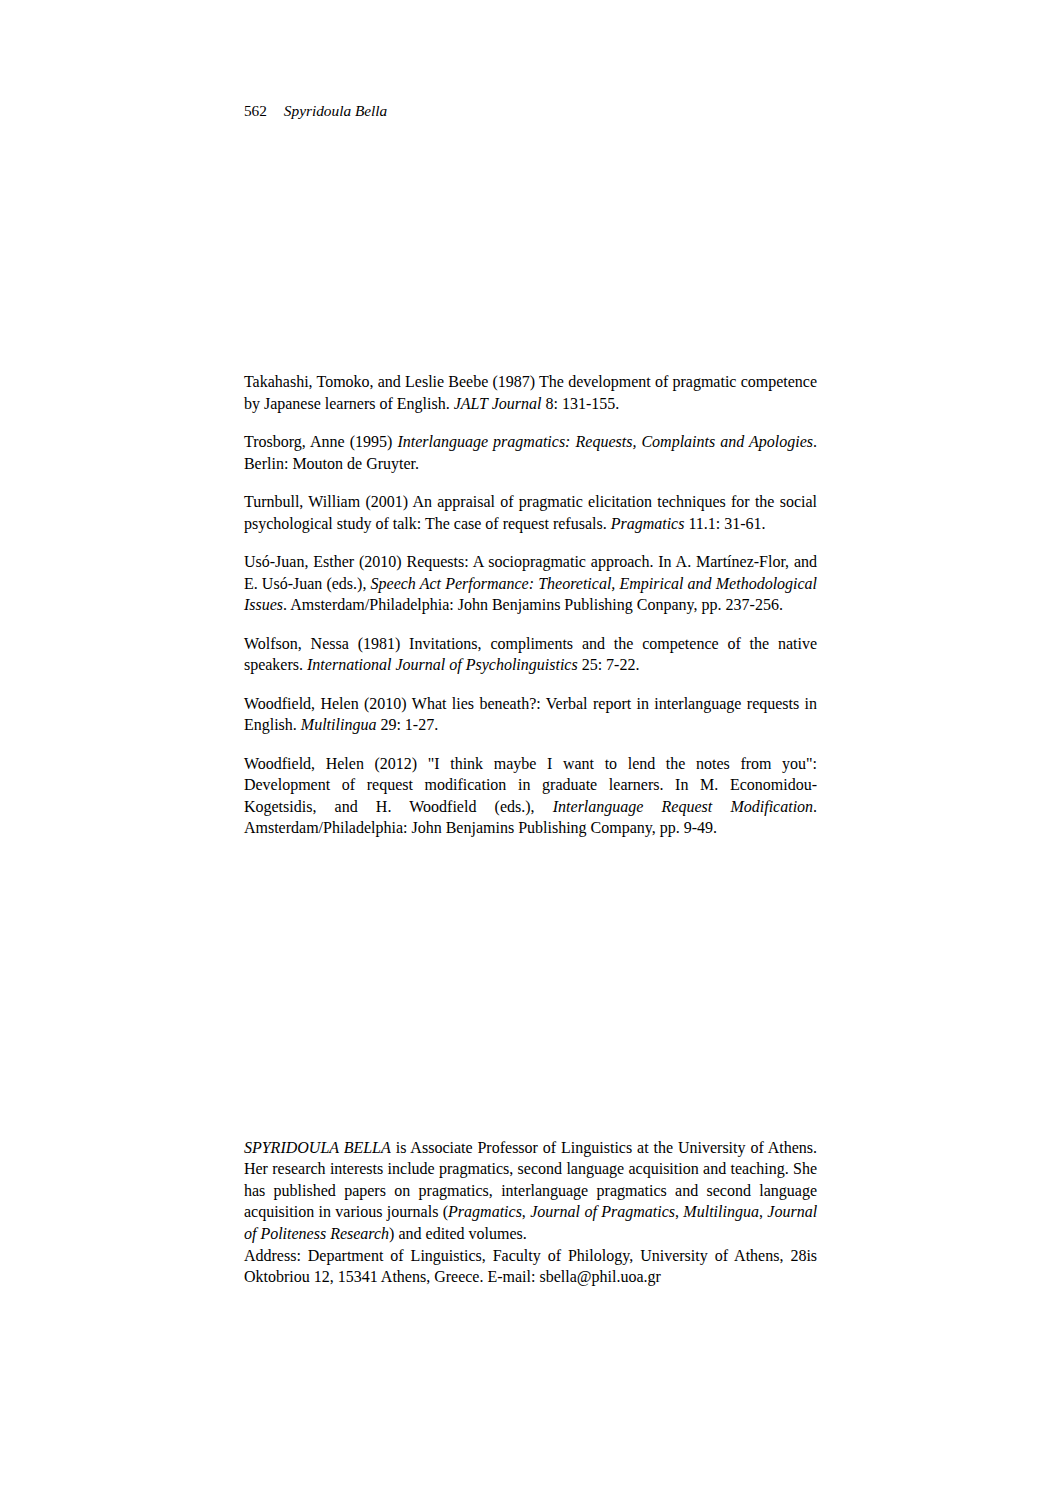562 Spyridoula Bella
Takahashi, Tomoko, and Leslie Beebe (1987) The development of pragmatic competence by Japanese learners of English. JALT Journal 8: 131-155.
Trosborg, Anne (1995) Interlanguage pragmatics: Requests, Complaints and Apologies. Berlin: Mouton de Gruyter.
Turnbull, William (2001) An appraisal of pragmatic elicitation techniques for the social psychological study of talk: The case of request refusals. Pragmatics 11.1: 31-61.
Usó-Juan, Esther (2010) Requests: A sociopragmatic approach. In A. Martínez-Flor, and E. Usó-Juan (eds.), Speech Act Performance: Theoretical, Empirical and Methodological Issues. Amsterdam/Philadelphia: John Benjamins Publishing Conpany, pp. 237-256.
Wolfson, Nessa (1981) Invitations, compliments and the competence of the native speakers. International Journal of Psycholinguistics 25: 7-22.
Woodfield, Helen (2010) What lies beneath?: Verbal report in interlanguage requests in English. Multilingua 29: 1-27.
Woodfield, Helen (2012) "I think maybe I want to lend the notes from you": Development of request modification in graduate learners. In M. Economidou-Kogetsidis, and H. Woodfield (eds.), Interlanguage Request Modification. Amsterdam/Philadelphia: John Benjamins Publishing Company, pp. 9-49.
SPYRIDOULA BELLA is Associate Professor of Linguistics at the University of Athens. Her research interests include pragmatics, second language acquisition and teaching. She has published papers on pragmatics, interlanguage pragmatics and second language acquisition in various journals (Pragmatics, Journal of Pragmatics, Multilingua, Journal of Politeness Research) and edited volumes.
Address: Department of Linguistics, Faculty of Philology, University of Athens, 28is Oktobriou 12, 15341 Athens, Greece. E-mail: sbella@phil.uoa.gr